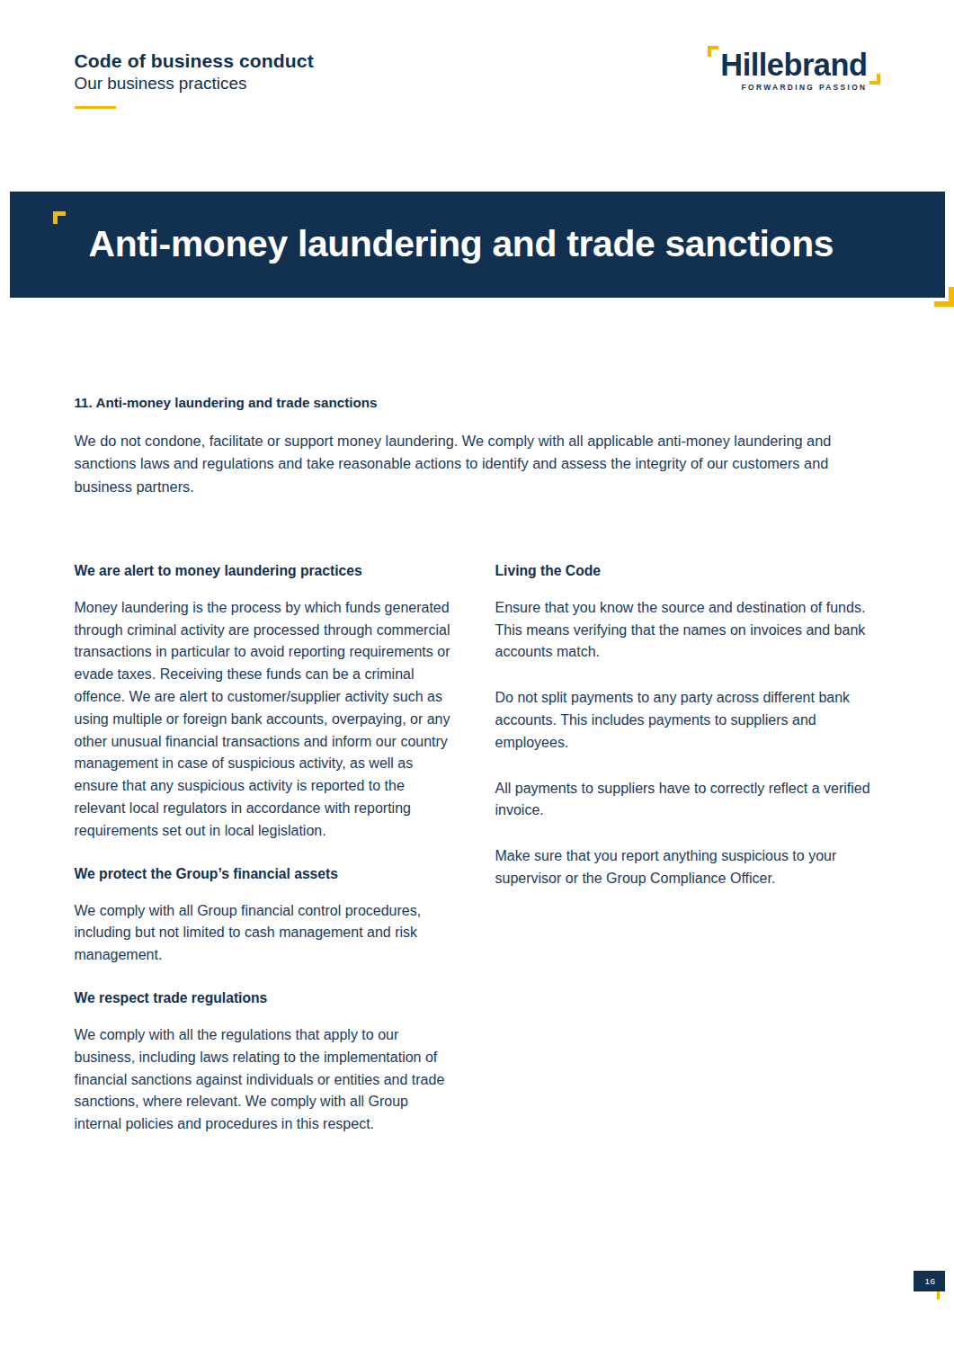Code of business conduct
Our business practices
Hillebrand
FORWARDING PASSION
Anti-money laundering and trade sanctions
11. Anti-money laundering and trade sanctions
We do not condone, facilitate or support money laundering. We comply with all applicable anti-money laundering and sanctions laws and regulations and take reasonable actions to identify and assess the integrity of our customers and business partners.
We are alert to money laundering practices
Money laundering is the process by which funds generated through criminal activity are processed through commercial transactions in particular to avoid reporting requirements or evade taxes. Receiving these funds can be a criminal offence. We are alert to customer/supplier activity such as using multiple or foreign bank accounts, overpaying, or any other unusual financial transactions and inform our country management in case of suspicious activity, as well as ensure that any suspicious activity is reported to the relevant local regulators in accordance with reporting requirements set out in local legislation.
We protect the Group’s financial assets
We comply with all Group financial control procedures, including but not limited to cash management and risk management.
We respect trade regulations
We comply with all the regulations that apply to our business, including laws relating to the implementation of financial sanctions against individuals or entities and trade sanctions, where relevant. We comply with all Group internal policies and procedures in this respect.
Living the Code
Ensure that you know the source and destination of funds. This means verifying that the names on invoices and bank accounts match.
Do not split payments to any party across different bank accounts. This includes payments to suppliers and employees.
All payments to suppliers have to correctly reflect a verified invoice.
Make sure that you report anything suspicious to your supervisor or the Group Compliance Officer.
16